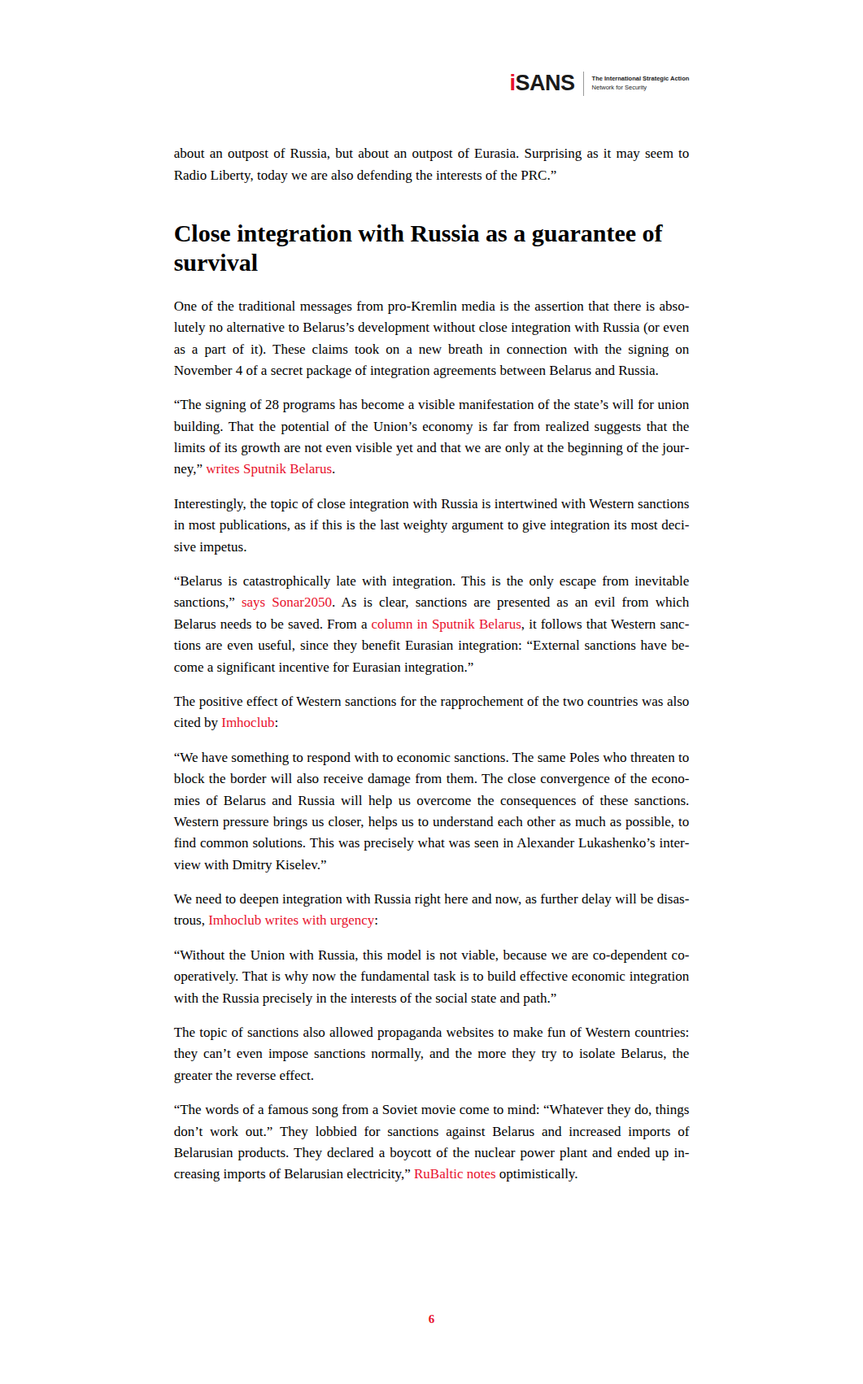i SANS
The International Strategic Action
Network for Security
about an outpost of Russia, but about an outpost of Eurasia. Surprising as it may seem to Radio Liberty, today we are also defending the interests of the PRC.”
Close integration with Russia as a guarantee of survival
One of the traditional messages from pro-Kremlin media is the assertion that there is absolutely no alternative to Belarus’s development without close integration with Russia (or even as a part of it). These claims took on a new breath in connection with the signing on November 4 of a secret package of integration agreements between Belarus and Russia.
“The signing of 28 programs has become a visible manifestation of the state’s will for union building. That the potential of the Union’s economy is far from realized suggests that the limits of its growth are not even visible yet and that we are only at the beginning of the journey,” writes Sputnik Belarus.
Interestingly, the topic of close integration with Russia is intertwined with Western sanctions in most publications, as if this is the last weighty argument to give integration its most decisive impetus.
“Belarus is catastrophically late with integration. This is the only escape from inevitable sanctions,” says Sonar2050. As is clear, sanctions are presented as an evil from which Belarus needs to be saved. From a column in Sputnik Belarus, it follows that Western sanctions are even useful, since they benefit Eurasian integration: “External sanctions have become a significant incentive for Eurasian integration.”
The positive effect of Western sanctions for the rapprochement of the two countries was also cited by Imhoclub:
“We have something to respond with to economic sanctions. The same Poles who threaten to block the border will also receive damage from them. The close convergence of the economies of Belarus and Russia will help us overcome the consequences of these sanctions. Western pressure brings us closer, helps us to understand each other as much as possible, to find common solutions. This was precisely what was seen in Alexander Lukashenko’s interview with Dmitry Kiselev.”
We need to deepen integration with Russia right here and now, as further delay will be disastrous, Imhoclub writes with urgency:
“Without the Union with Russia, this model is not viable, because we are co-dependent cooperatively. That is why now the fundamental task is to build effective economic integration with the Russia precisely in the interests of the social state and path.”
The topic of sanctions also allowed propaganda websites to make fun of Western countries: they can’t even impose sanctions normally, and the more they try to isolate Belarus, the greater the reverse effect.
“The words of a famous song from a Soviet movie come to mind: “Whatever they do, things don’t work out.” They lobbied for sanctions against Belarus and increased imports of Belarusian products. They declared a boycott of the nuclear power plant and ended up increasing imports of Belarusian electricity,” RuBaltic notes optimistically.
6